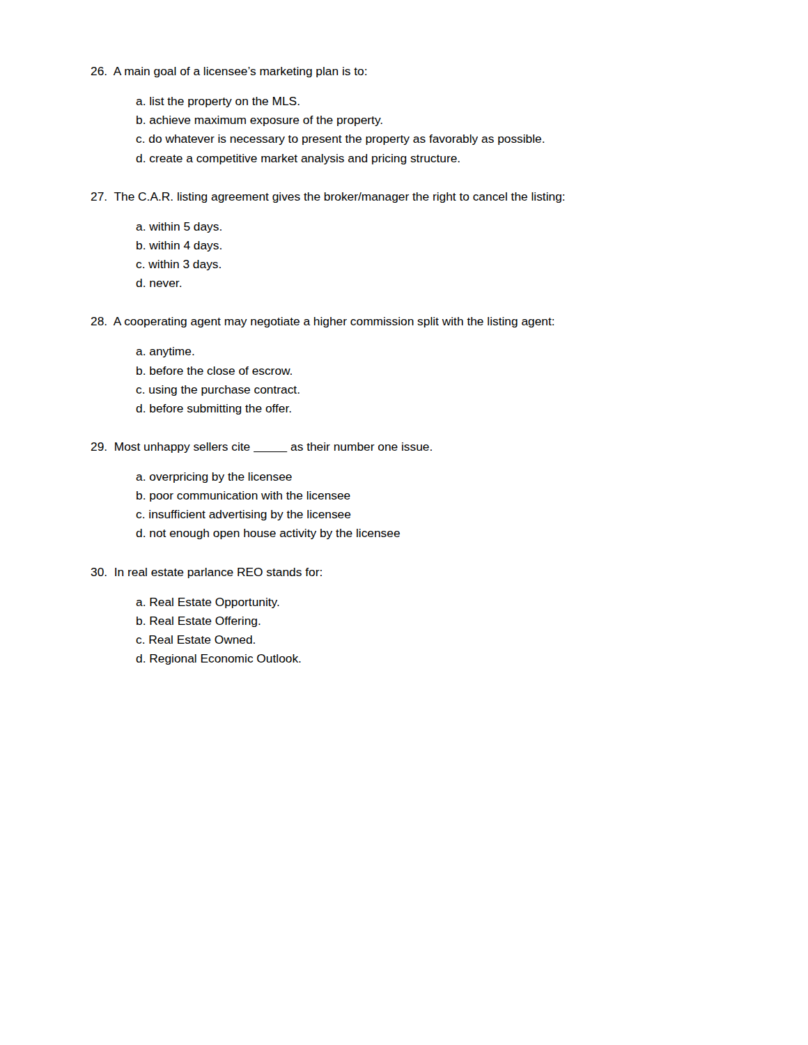26. A main goal of a licensee’s marketing plan is to:
a. list the property on the MLS.
b. achieve maximum exposure of the property.
c. do whatever is necessary to present the property as favorably as possible.
d. create a competitive market analysis and pricing structure.
27. The C.A.R. listing agreement gives the broker/manager the right to cancel the listing:
a. within 5 days.
b. within 4 days.
c. within 3 days.
d. never.
28. A cooperating agent may negotiate a higher commission split with the listing agent:
a. anytime.
b. before the close of escrow.
c. using the purchase contract.
d. before submitting the offer.
29. Most unhappy sellers cite as their number one issue.
a. overpricing by the licensee
b. poor communication with the licensee
c. insufficient advertising by the licensee
d. not enough open house activity by the licensee
30. In real estate parlance REO stands for:
a. Real Estate Opportunity.
b. Real Estate Offering.
c. Real Estate Owned.
d. Regional Economic Outlook.